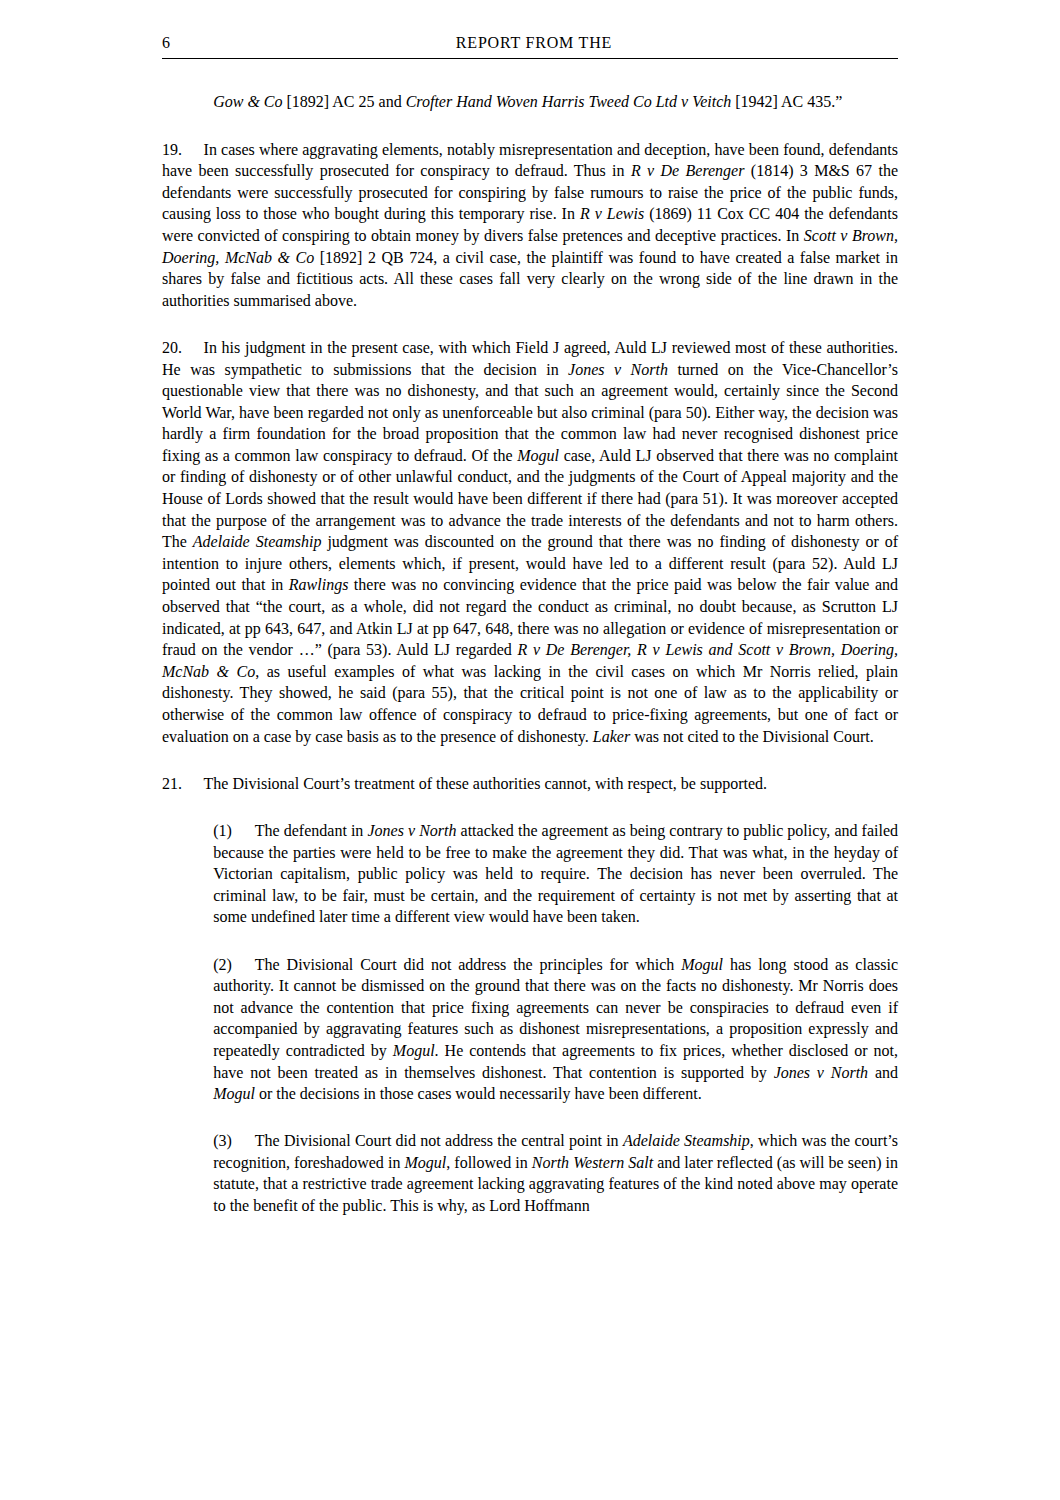6 REPORT FROM THE
Gow & Co [1892] AC 25 and Crofter Hand Woven Harris Tweed Co Ltd v Veitch [1942] AC 435.”
19. In cases where aggravating elements, notably misrepresentation and deception, have been found, defendants have been successfully prosecuted for conspiracy to defraud. Thus in R v De Berenger (1814) 3 M&S 67 the defendants were successfully prosecuted for conspiring by false rumours to raise the price of the public funds, causing loss to those who bought during this temporary rise. In R v Lewis (1869) 11 Cox CC 404 the defendants were convicted of conspiring to obtain money by divers false pretences and deceptive practices. In Scott v Brown, Doering, McNab & Co [1892] 2 QB 724, a civil case, the plaintiff was found to have created a false market in shares by false and fictitious acts. All these cases fall very clearly on the wrong side of the line drawn in the authorities summarised above.
20. In his judgment in the present case, with which Field J agreed, Auld LJ reviewed most of these authorities. He was sympathetic to submissions that the decision in Jones v North turned on the Vice-Chancellor’s questionable view that there was no dishonesty, and that such an agreement would, certainly since the Second World War, have been regarded not only as unenforceable but also criminal (para 50). Either way, the decision was hardly a firm foundation for the broad proposition that the common law had never recognised dishonest price fixing as a common law conspiracy to defraud. Of the Mogul case, Auld LJ observed that there was no complaint or finding of dishonesty or of other unlawful conduct, and the judgments of the Court of Appeal majority and the House of Lords showed that the result would have been different if there had (para 51). It was moreover accepted that the purpose of the arrangement was to advance the trade interests of the defendants and not to harm others. The Adelaide Steamship judgment was discounted on the ground that there was no finding of dishonesty or of intention to injure others, elements which, if present, would have led to a different result (para 52). Auld LJ pointed out that in Rawlings there was no convincing evidence that the price paid was below the fair value and observed that “the court, as a whole, did not regard the conduct as criminal, no doubt because, as Scrutton LJ indicated, at pp 643, 647, and Atkin LJ at pp 647, 648, there was no allegation or evidence of misrepresentation or fraud on the vendor …” (para 53). Auld LJ regarded R v De Berenger, R v Lewis and Scott v Brown, Doering, McNab & Co, as useful examples of what was lacking in the civil cases on which Mr Norris relied, plain dishonesty. They showed, he said (para 55), that the critical point is not one of law as to the applicability or otherwise of the common law offence of conspiracy to defraud to price-fixing agreements, but one of fact or evaluation on a case by case basis as to the presence of dishonesty. Laker was not cited to the Divisional Court.
21. The Divisional Court’s treatment of these authorities cannot, with respect, be supported.
(1) The defendant in Jones v North attacked the agreement as being contrary to public policy, and failed because the parties were held to be free to make the agreement they did. That was what, in the heyday of Victorian capitalism, public policy was held to require. The decision has never been overruled. The criminal law, to be fair, must be certain, and the requirement of certainty is not met by asserting that at some undefined later time a different view would have been taken.
(2) The Divisional Court did not address the principles for which Mogul has long stood as classic authority. It cannot be dismissed on the ground that there was on the facts no dishonesty. Mr Norris does not advance the contention that price fixing agreements can never be conspiracies to defraud even if accompanied by aggravating features such as dishonest misrepresentations, a proposition expressly and repeatedly contradicted by Mogul. He contends that agreements to fix prices, whether disclosed or not, have not been treated as in themselves dishonest. That contention is supported by Jones v North and Mogul or the decisions in those cases would necessarily have been different.
(3) The Divisional Court did not address the central point in Adelaide Steamship, which was the court’s recognition, foreshadowed in Mogul, followed in North Western Salt and later reflected (as will be seen) in statute, that a restrictive trade agreement lacking aggravating features of the kind noted above may operate to the benefit of the public. This is why, as Lord Hoffmann